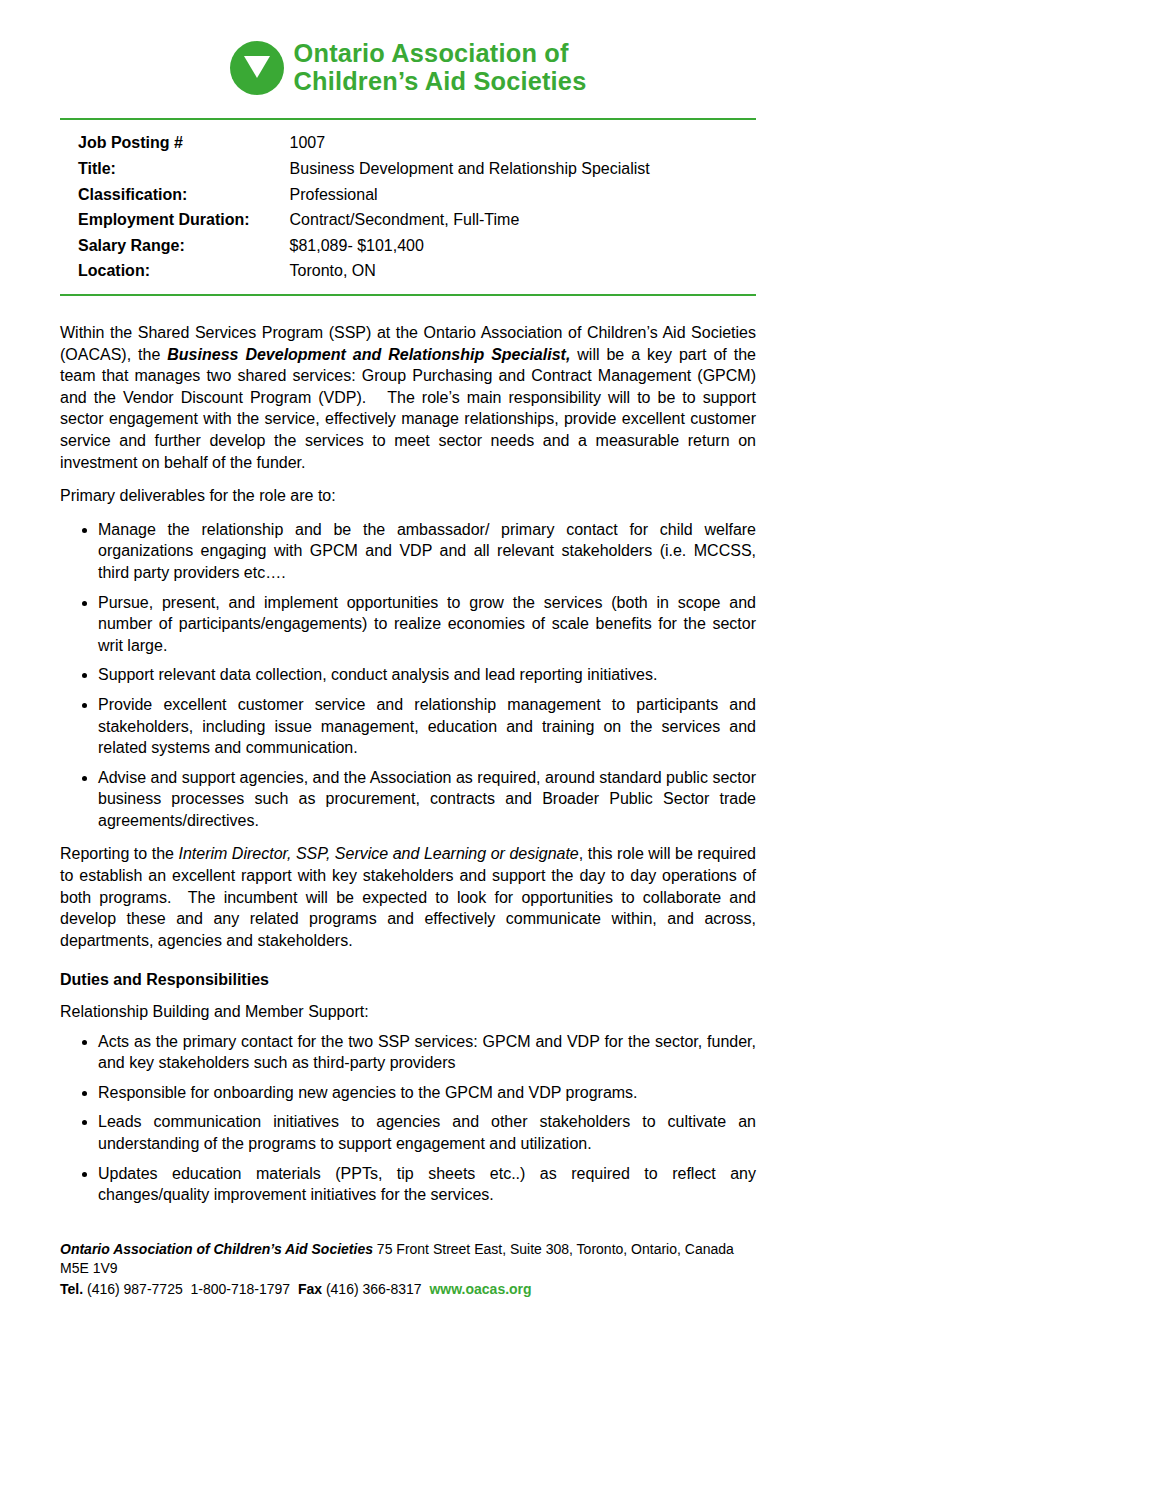Ontario Association of
Children’s Aid Societies
| Job Posting # | 1007 |
| Title: | Business Development and Relationship Specialist |
| Classification: | Professional |
| Employment Duration: | Contract/Secondment, Full-Time |
| Salary Range: | $81,089- $101,400 |
| Location: | Toronto, ON |
Within the Shared Services Program (SSP) at the Ontario Association of Children’s Aid Societies (OACAS), the Business Development and Relationship Specialist, will be a key part of the team that manages two shared services: Group Purchasing and Contract Management (GPCM) and the Vendor Discount Program (VDP). The role’s main responsibility will to be to support sector engagement with the service, effectively manage relationships, provide excellent customer service and further develop the services to meet sector needs and a measurable return on investment on behalf of the funder.
Primary deliverables for the role are to:
Manage the relationship and be the ambassador/ primary contact for child welfare organizations engaging with GPCM and VDP and all relevant stakeholders (i.e. MCCSS, third party providers etc….
Pursue, present, and implement opportunities to grow the services (both in scope and number of participants/engagements) to realize economies of scale benefits for the sector writ large.
Support relevant data collection, conduct analysis and lead reporting initiatives.
Provide excellent customer service and relationship management to participants and stakeholders, including issue management, education and training on the services and related systems and communication.
Advise and support agencies, and the Association as required, around standard public sector business processes such as procurement, contracts and Broader Public Sector trade agreements/directives.
Reporting to the Interim Director, SSP, Service and Learning or designate, this role will be required to establish an excellent rapport with key stakeholders and support the day to day operations of both programs. The incumbent will be expected to look for opportunities to collaborate and develop these and any related programs and effectively communicate within, and across, departments, agencies and stakeholders.
Duties and Responsibilities
Relationship Building and Member Support:
Acts as the primary contact for the two SSP services: GPCM and VDP for the sector, funder, and key stakeholders such as third-party providers
Responsible for onboarding new agencies to the GPCM and VDP programs.
Leads communication initiatives to agencies and other stakeholders to cultivate an understanding of the programs to support engagement and utilization.
Updates education materials (PPTs, tip sheets etc..) as required to reflect any changes/quality improvement initiatives for the services.
Ontario Association of Children’s Aid Societies 75 Front Street East, Suite 308, Toronto, Ontario, Canada M5E 1V9
Tel. (416) 987-7725 1-800-718-1797 Fax (416) 366-8317 www.oacas.org